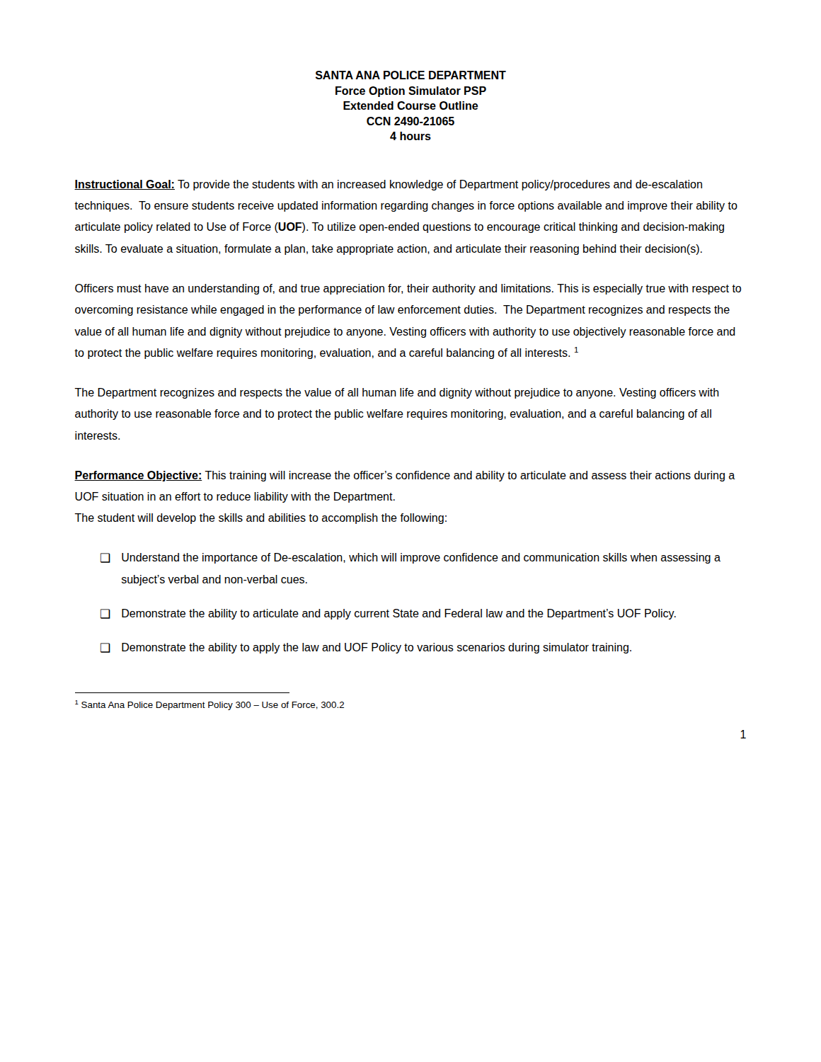SANTA ANA POLICE DEPARTMENT
Force Option Simulator PSP
Extended Course Outline
CCN 2490-21065
4 hours
Instructional Goal: To provide the students with an increased knowledge of Department policy/procedures and de-escalation techniques. To ensure students receive updated information regarding changes in force options available and improve their ability to articulate policy related to Use of Force (UOF). To utilize open-ended questions to encourage critical thinking and decision-making skills. To evaluate a situation, formulate a plan, take appropriate action, and articulate their reasoning behind their decision(s).
Officers must have an understanding of, and true appreciation for, their authority and limitations. This is especially true with respect to overcoming resistance while engaged in the performance of law enforcement duties. The Department recognizes and respects the value of all human life and dignity without prejudice to anyone. Vesting officers with authority to use objectively reasonable force and to protect the public welfare requires monitoring, evaluation, and a careful balancing of all interests. 1
The Department recognizes and respects the value of all human life and dignity without prejudice to anyone. Vesting officers with authority to use reasonable force and to protect the public welfare requires monitoring, evaluation, and a careful balancing of all interests.
Performance Objective: This training will increase the officer’s confidence and ability to articulate and assess their actions during a UOF situation in an effort to reduce liability with the Department.
The student will develop the skills and abilities to accomplish the following:
Understand the importance of De-escalation, which will improve confidence and communication skills when assessing a subject’s verbal and non-verbal cues.
Demonstrate the ability to articulate and apply current State and Federal law and the Department’s UOF Policy.
Demonstrate the ability to apply the law and UOF Policy to various scenarios during simulator training.
1 Santa Ana Police Department Policy 300 – Use of Force, 300.2
1